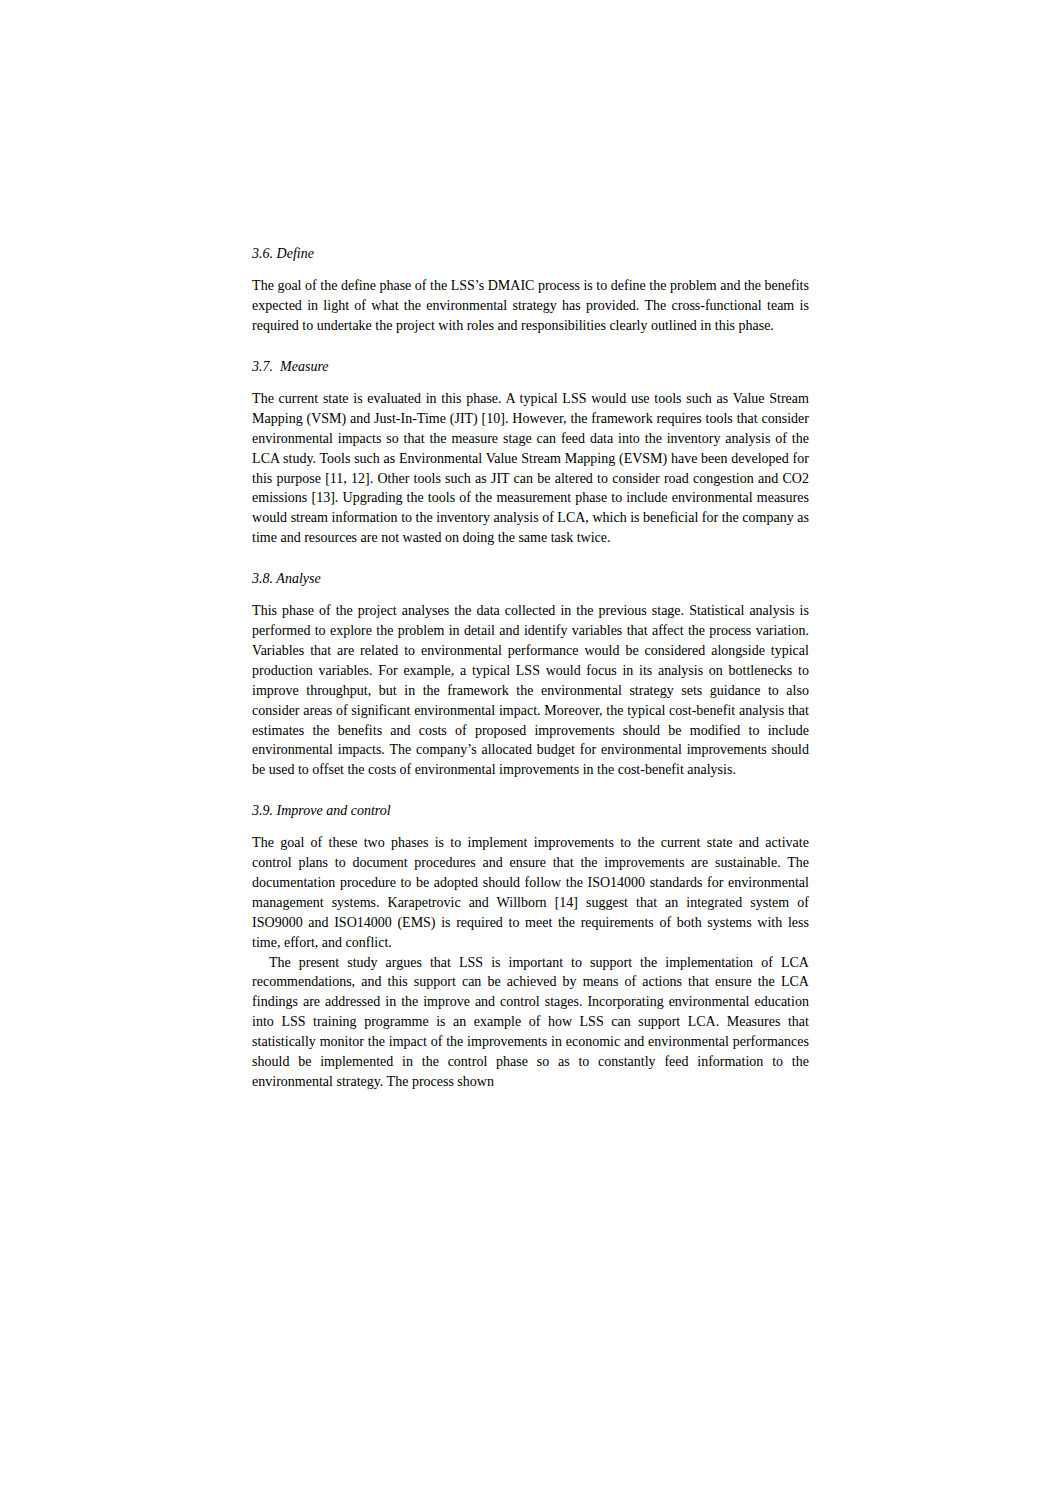3.6. Define
The goal of the define phase of the LSS’s DMAIC process is to define the problem and the benefits expected in light of what the environmental strategy has provided. The cross-functional team is required to undertake the project with roles and responsibilities clearly outlined in this phase.
3.7. Measure
The current state is evaluated in this phase. A typical LSS would use tools such as Value Stream Mapping (VSM) and Just-In-Time (JIT) [10]. However, the framework requires tools that consider environmental impacts so that the measure stage can feed data into the inventory analysis of the LCA study. Tools such as Environmental Value Stream Mapping (EVSM) have been developed for this purpose [11, 12]. Other tools such as JIT can be altered to consider road congestion and CO2 emissions [13]. Upgrading the tools of the measurement phase to include environmental measures would stream information to the inventory analysis of LCA, which is beneficial for the company as time and resources are not wasted on doing the same task twice.
3.8. Analyse
This phase of the project analyses the data collected in the previous stage. Statistical analysis is performed to explore the problem in detail and identify variables that affect the process variation. Variables that are related to environmental performance would be considered alongside typical production variables. For example, a typical LSS would focus in its analysis on bottlenecks to improve throughput, but in the framework the environmental strategy sets guidance to also consider areas of significant environmental impact. Moreover, the typical cost-benefit analysis that estimates the benefits and costs of proposed improvements should be modified to include environmental impacts. The company’s allocated budget for environmental improvements should be used to offset the costs of environmental improvements in the cost-benefit analysis.
3.9. Improve and control
The goal of these two phases is to implement improvements to the current state and activate control plans to document procedures and ensure that the improvements are sustainable. The documentation procedure to be adopted should follow the ISO14000 standards for environmental management systems. Karapetrovic and Willborn [14] suggest that an integrated system of ISO9000 and ISO14000 (EMS) is required to meet the requirements of both systems with less time, effort, and conflict.
The present study argues that LSS is important to support the implementation of LCA recommendations, and this support can be achieved by means of actions that ensure the LCA findings are addressed in the improve and control stages. Incorporating environmental education into LSS training programme is an example of how LSS can support LCA. Measures that statistically monitor the impact of the improvements in economic and environmental performances should be implemented in the control phase so as to constantly feed information to the environmental strategy. The process shown